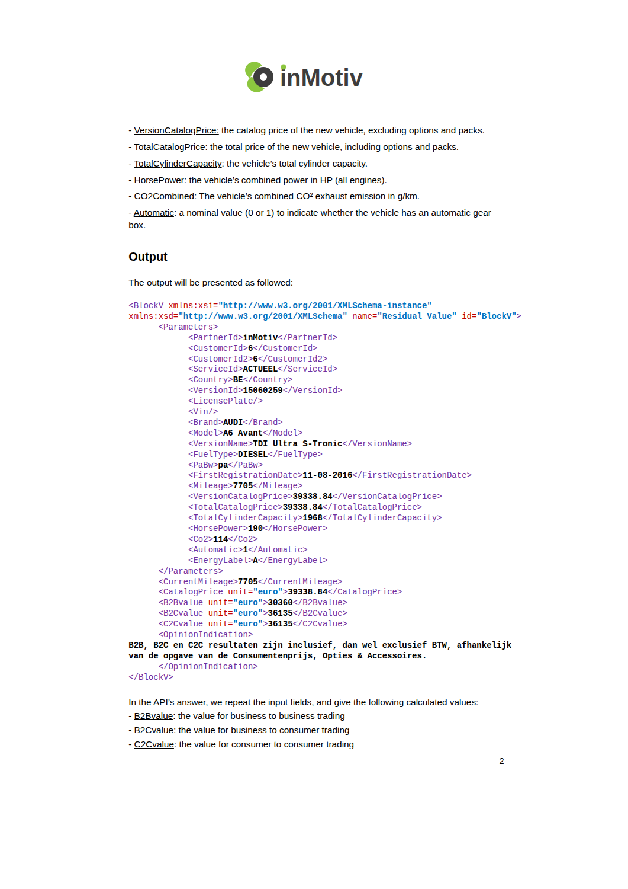inMotiv
- VersionCatalogPrice: the catalog price of the new vehicle, excluding options and packs.
- TotalCatalogPrice: the total price of the new vehicle, including options and packs.
- TotalCylinderCapacity: the vehicle’s total cylinder capacity.
- HorsePower: the vehicle’s combined power in HP (all engines).
- CO2Combined: The vehicle’s combined CO² exhaust emission in g/km.
- Automatic: a nominal value (0 or 1) to indicate whether the vehicle has an automatic gear box.
Output
The output will be presented as followed:
<BlockV xmlns:xsi="http://www.w3.org/2001/XMLSchema-instance" xmlns:xsd="http://www.w3.org/2001/XMLSchema" name="Residual Value" id="BlockV"> <Parameters> <PartnerId>inMotiv</PartnerId> <CustomerId>6</CustomerId> <CustomerId2>6</CustomerId2> <ServiceId>ACTUEEL</ServiceId> <Country>BE</Country> <VersionId>15060259</VersionId> <LicensePlate/> <Vin/> <Brand>AUDI</Brand> <Model>A6 Avant</Model> <VersionName>TDI Ultra S-Tronic</VersionName> <FuelType>DIESEL</FuelType> <PaBw>pa</PaBw> <FirstRegistrationDate>11-08-2016</FirstRegistrationDate> <Mileage>7705</Mileage> <VersionCatalogPrice>39338.84</VersionCatalogPrice> <TotalCatalogPrice>39338.84</TotalCatalogPrice> <TotalCylinderCapacity>1968</TotalCylinderCapacity> <HorsePower>190</HorsePower> <Co2>114</Co2> <Automatic>1</Automatic> <EnergyLabel>A</EnergyLabel> </Parameters> <CurrentMileage>7705</CurrentMileage> <CatalogPrice unit="euro">39338.84</CatalogPrice> <B2Bvalue unit="euro">30360</B2Bvalue> <B2Cvalue unit="euro">36135</B2Cvalue> <C2Cvalue unit="euro">36135</C2Cvalue> <OpinionIndication> B2B, B2C en C2C resultaten zijn inclusief, dan wel exclusief BTW, afhankelijk van de opgave van de Consumentenprijs, Opties & Accessoires. </OpinionIndication> </BlockV>
In the API’s answer, we repeat the input fields, and give the following calculated values:
- B2Bvalue: the value for business to business trading
- B2Cvalue: the value for business to consumer trading
- C2Cvalue: the value for consumer to consumer trading
2